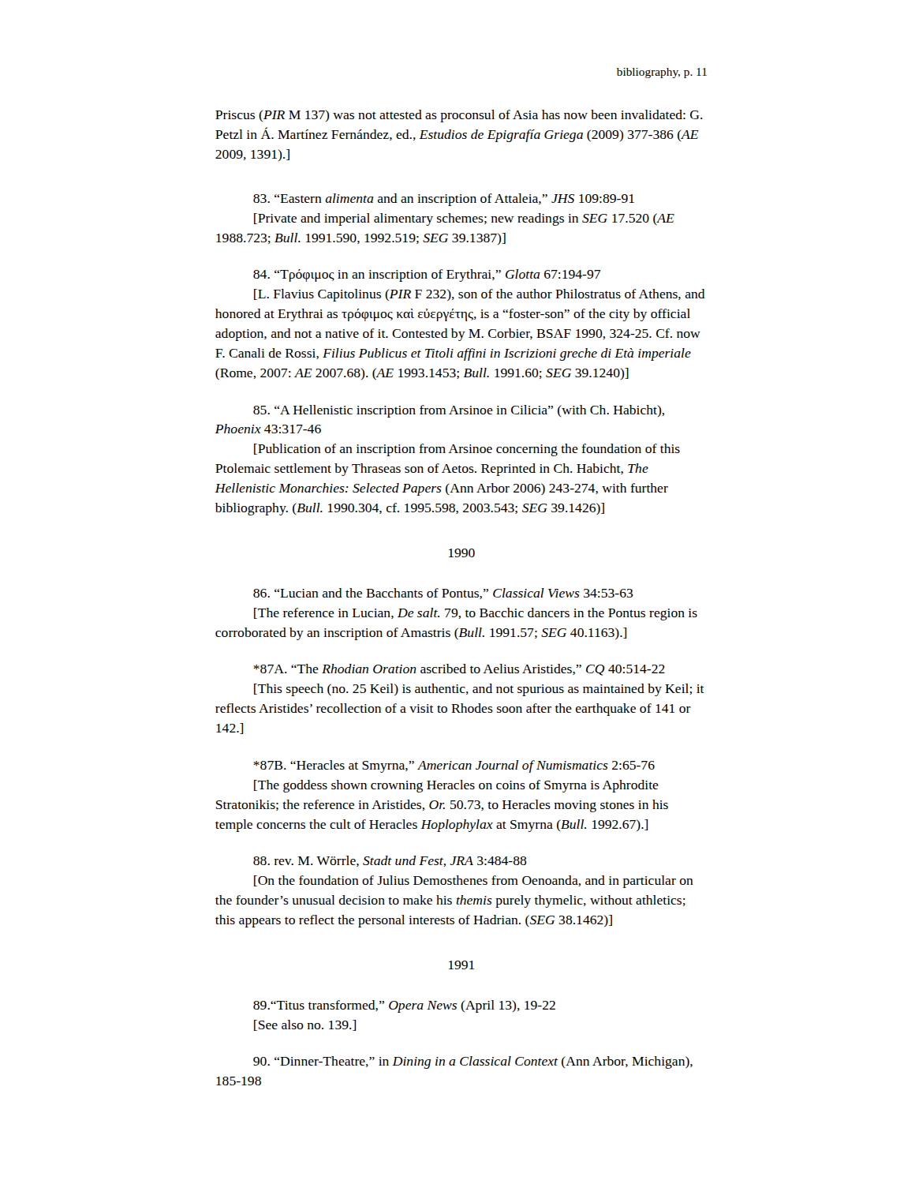bibliography, p. 11
Priscus (PIR M 137) was not attested as proconsul of Asia has now been invalidated: G. Petzl in Á. Martínez Fernández, ed., Estudios de Epigrafía Griega (2009) 377-386 (AE 2009, 1391).]
83. “Eastern alimenta and an inscription of Attaleia,” JHS 109:89-91
[Private and imperial alimentary schemes; new readings in SEG 17.520 (AE 1988.723; Bull. 1991.590, 1992.519; SEG 39.1387)]
84. “Τρόφιμος in an inscription of Erythrai,” Glotta 67:194-97
[L. Flavius Capitolinus (PIR F 232), son of the author Philostratus of Athens, and honored at Erythrai as τρόφιμος καὶ εὐεργέτης, is a “foster-son” of the city by official adoption, and not a native of it. Contested by M. Corbier, BSAF 1990, 324-25. Cf. now F. Canali de Rossi, Filius Publicus et Titoli affini in Iscrizioni greche di Età imperiale (Rome, 2007: AE 2007.68). (AE 1993.1453; Bull. 1991.60; SEG 39.1240)]
85. “A Hellenistic inscription from Arsinoe in Cilicia” (with Ch. Habicht), Phoenix 43:317-46
[Publication of an inscription from Arsinoe concerning the foundation of this Ptolemaic settlement by Thraseas son of Aetos. Reprinted in Ch. Habicht, The Hellenistic Monarchies: Selected Papers (Ann Arbor 2006) 243-274, with further bibliography. (Bull. 1990.304, cf. 1995.598, 2003.543; SEG 39.1426)]
1990
86. “Lucian and the Bacchants of Pontus,” Classical Views 34:53-63
[The reference in Lucian, De salt. 79, to Bacchic dancers in the Pontus region is corroborated by an inscription of Amastris (Bull. 1991.57; SEG 40.1163).]
*87A. “The Rhodian Oration ascribed to Aelius Aristides,” CQ 40:514-22
[This speech (no. 25 Keil) is authentic, and not spurious as maintained by Keil; it reflects Aristides’ recollection of a visit to Rhodes soon after the earthquake of 141 or 142.]
*87B. “Heracles at Smyrna,” American Journal of Numismatics 2:65-76
[The goddess shown crowning Heracles on coins of Smyrna is Aphrodite Stratonikis; the reference in Aristides, Or. 50.73, to Heracles moving stones in his temple concerns the cult of Heracles Hoplophylax at Smyrna (Bull. 1992.67).]
88. rev. M. Wörrle, Stadt und Fest, JRA 3:484-88
[On the foundation of Julius Demosthenes from Oenoanda, and in particular on the founder’s unusual decision to make his themis purely thymelic, without athletics; this appears to reflect the personal interests of Hadrian. (SEG 38.1462)]
1991
89.“Titus transformed,” Opera News (April 13), 19-22
[See also no. 139.]
90. “Dinner-Theatre,” in Dining in a Classical Context (Ann Arbor, Michigan), 185-198